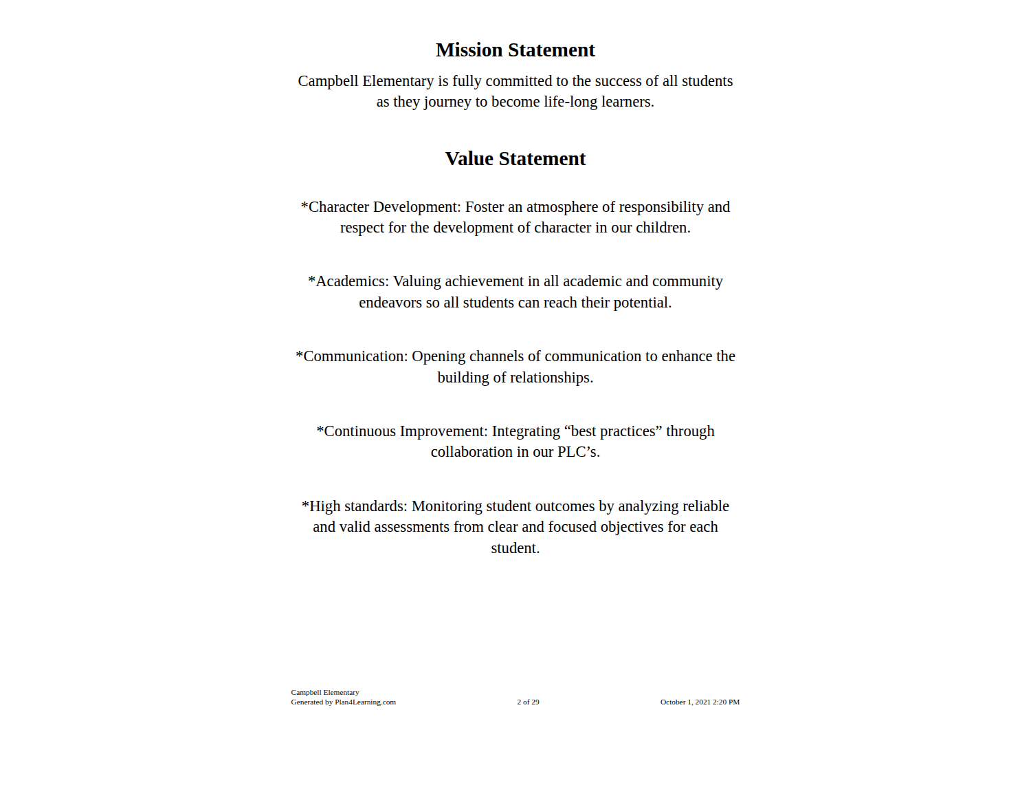Mission Statement
Campbell Elementary is fully committed to the success of all students as they journey to become life-long learners.
Value Statement
*Character Development: Foster an atmosphere of responsibility and respect for the development of character in our children.
*Academics: Valuing achievement in all academic and community endeavors so all students can reach their potential.
*Communication: Opening channels of communication to enhance the building of relationships.
*Continuous Improvement: Integrating “best practices” through collaboration in our PLC’s.
*High standards: Monitoring student outcomes by analyzing reliable and valid assessments from clear and focused objectives for each student.
Campbell Elementary
Generated by Plan4Learning.com
2 of 29
October 1, 2021 2:20 PM